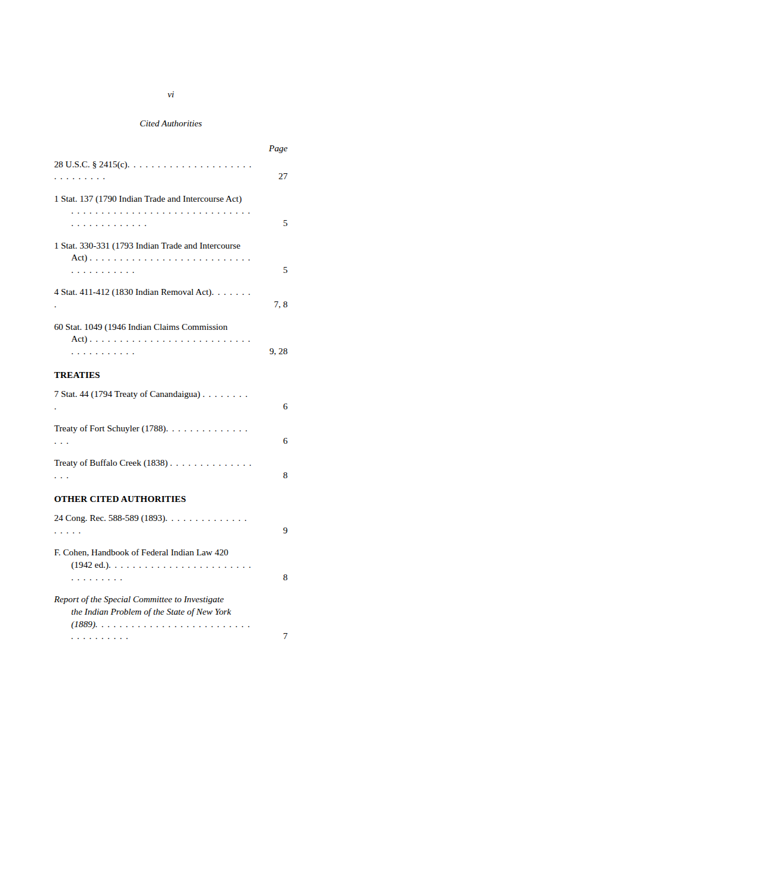vi
Cited Authorities
Page
| 28 U.S.C. § 2415(c) . . . . . . . . . . . . . . . . . . . . . . . . . . . . . . | 27 |
| 1 Stat. 137 (1790 Indian Trade and Intercourse Act) . . . . . . . . . . . . . . . . . . . . . . . . . . . . . . . . . . . . . . . . . . . | 5 |
| 1 Stat. 330-331 (1793 Indian Trade and Intercourse Act) . . . . . . . . . . . . . . . . . . . . . . . . . . . . . . . . . . . . . . | 5 |
| 4 Stat. 411-412 (1830 Indian Removal Act) . . . . . . . . | 7, 8 |
| 60 Stat. 1049 (1946 Indian Claims Commission Act) . . . . . . . . . . . . . . . . . . . . . . . . . . . . . . . . . . . . . . | 9, 28 |
| TREATIES |
| 7 Stat. 44 (1794 Treaty of Canandaigua) . . . . . . . . . | 6 |
| Treaty of Fort Schuyler (1788) . . . . . . . . . . . . . . . . . | 6 |
| Treaty of Buffalo Creek (1838) . . . . . . . . . . . . . . . . . | 8 |
| OTHER CITED AUTHORITIES |
| 24 Cong. Rec. 588-589 (1893) . . . . . . . . . . . . . . . . . . . | 9 |
| F. Cohen, Handbook of Federal Indian Law 420 (1942 ed.) . . . . . . . . . . . . . . . . . . . . . . . . . . . . . . . . . | 8 |
| Report of the Special Committee to Investigate the Indian Problem of the State of New York (1889) . . . . . . . . . . . . . . . . . . . . . . . . . . . . . . . . . . . . | 7 |